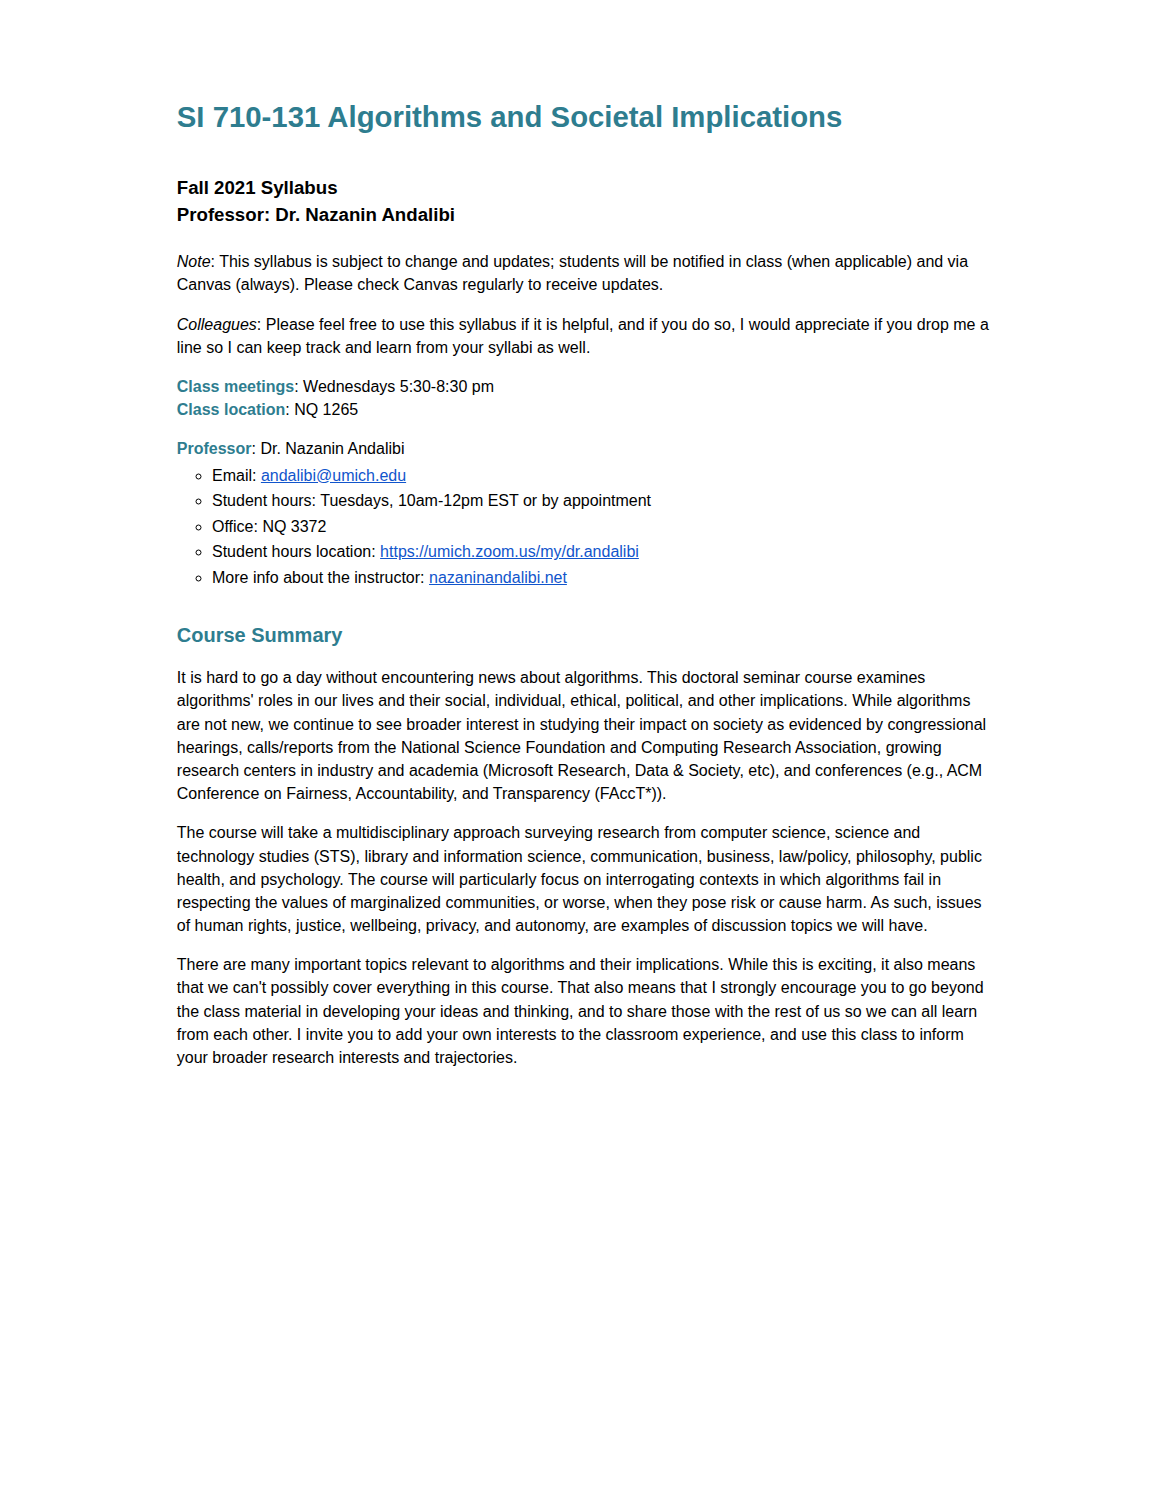SI 710-131 Algorithms and Societal Implications
Fall 2021 Syllabus
Professor: Dr. Nazanin Andalibi
Note: This syllabus is subject to change and updates; students will be notified in class (when applicable) and via Canvas (always). Please check Canvas regularly to receive updates.
Colleagues: Please feel free to use this syllabus if it is helpful, and if you do so, I would appreciate if you drop me a line so I can keep track and learn from your syllabi as well.
Class meetings: Wednesdays 5:30-8:30 pm
Class location: NQ 1265
Professor: Dr. Nazanin Andalibi
Email: andalibi@umich.edu
Student hours: Tuesdays, 10am-12pm EST or by appointment
Office: NQ 3372
Student hours location: https://umich.zoom.us/my/dr.andalibi
More info about the instructor: nazaninandalibi.net
Course Summary
It is hard to go a day without encountering news about algorithms. This doctoral seminar course examines algorithms' roles in our lives and their social, individual, ethical, political, and other implications. While algorithms are not new, we continue to see broader interest in studying their impact on society as evidenced by congressional hearings, calls/reports from the National Science Foundation and Computing Research Association, growing research centers in industry and academia (Microsoft Research, Data & Society, etc), and conferences (e.g., ACM Conference on Fairness, Accountability, and Transparency (FAccT*)).
The course will take a multidisciplinary approach surveying research from computer science, science and technology studies (STS), library and information science, communication, business, law/policy, philosophy, public health, and psychology. The course will particularly focus on interrogating contexts in which algorithms fail in respecting the values of marginalized communities, or worse, when they pose risk or cause harm. As such, issues of human rights, justice, wellbeing, privacy, and autonomy, are examples of discussion topics we will have.
There are many important topics relevant to algorithms and their implications. While this is exciting, it also means that we can't possibly cover everything in this course. That also means that I strongly encourage you to go beyond the class material in developing your ideas and thinking, and to share those with the rest of us so we can all learn from each other. I invite you to add your own interests to the classroom experience, and use this class to inform your broader research interests and trajectories.